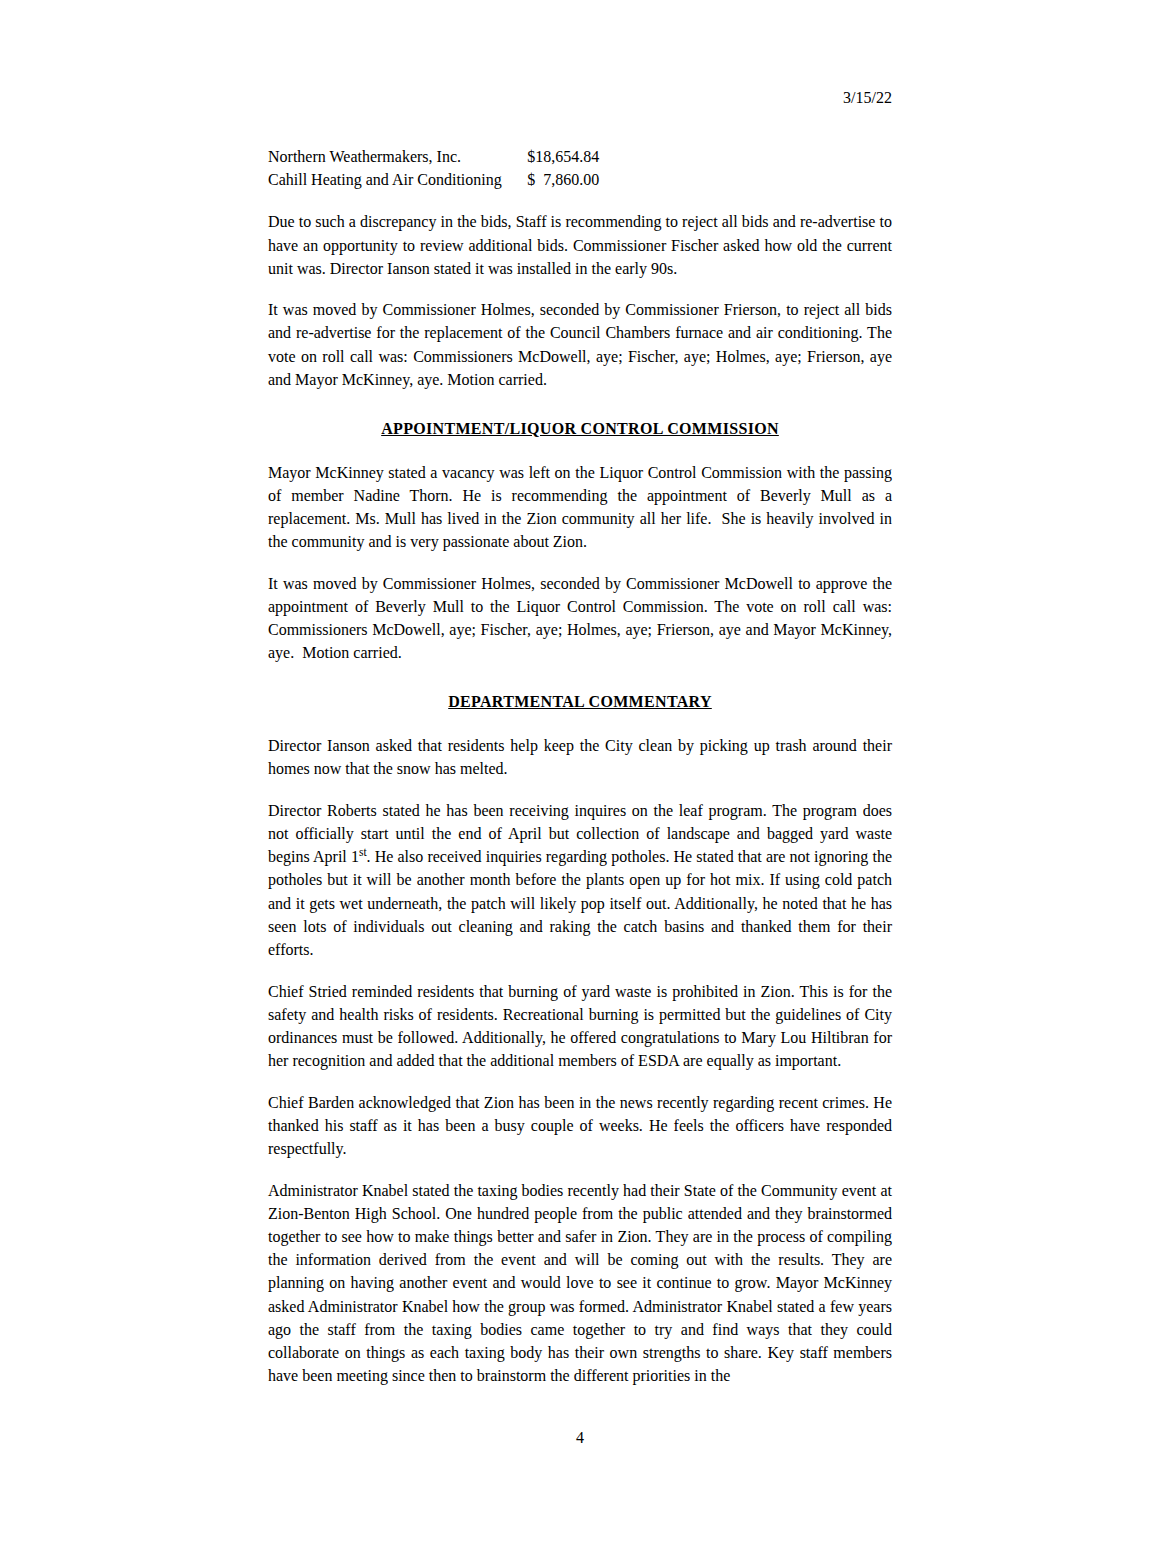3/15/22
| Northern Weathermakers, Inc. | $18,654.84 |
| Cahill Heating and Air Conditioning | $ 7,860.00 |
Due to such a discrepancy in the bids, Staff is recommending to reject all bids and re-advertise to have an opportunity to review additional bids. Commissioner Fischer asked how old the current unit was. Director Ianson stated it was installed in the early 90s.
It was moved by Commissioner Holmes, seconded by Commissioner Frierson, to reject all bids and re-advertise for the replacement of the Council Chambers furnace and air conditioning. The vote on roll call was: Commissioners McDowell, aye; Fischer, aye; Holmes, aye; Frierson, aye and Mayor McKinney, aye. Motion carried.
APPOINTMENT/LIQUOR CONTROL COMMISSION
Mayor McKinney stated a vacancy was left on the Liquor Control Commission with the passing of member Nadine Thorn. He is recommending the appointment of Beverly Mull as a replacement. Ms. Mull has lived in the Zion community all her life. She is heavily involved in the community and is very passionate about Zion.
It was moved by Commissioner Holmes, seconded by Commissioner McDowell to approve the appointment of Beverly Mull to the Liquor Control Commission. The vote on roll call was: Commissioners McDowell, aye; Fischer, aye; Holmes, aye; Frierson, aye and Mayor McKinney, aye. Motion carried.
DEPARTMENTAL COMMENTARY
Director Ianson asked that residents help keep the City clean by picking up trash around their homes now that the snow has melted.
Director Roberts stated he has been receiving inquires on the leaf program. The program does not officially start until the end of April but collection of landscape and bagged yard waste begins April 1st. He also received inquiries regarding potholes. He stated that are not ignoring the potholes but it will be another month before the plants open up for hot mix. If using cold patch and it gets wet underneath, the patch will likely pop itself out. Additionally, he noted that he has seen lots of individuals out cleaning and raking the catch basins and thanked them for their efforts.
Chief Stried reminded residents that burning of yard waste is prohibited in Zion. This is for the safety and health risks of residents. Recreational burning is permitted but the guidelines of City ordinances must be followed. Additionally, he offered congratulations to Mary Lou Hiltibran for her recognition and added that the additional members of ESDA are equally as important.
Chief Barden acknowledged that Zion has been in the news recently regarding recent crimes. He thanked his staff as it has been a busy couple of weeks. He feels the officers have responded respectfully.
Administrator Knabel stated the taxing bodies recently had their State of the Community event at Zion-Benton High School. One hundred people from the public attended and they brainstormed together to see how to make things better and safer in Zion. They are in the process of compiling the information derived from the event and will be coming out with the results. They are planning on having another event and would love to see it continue to grow. Mayor McKinney asked Administrator Knabel how the group was formed. Administrator Knabel stated a few years ago the staff from the taxing bodies came together to try and find ways that they could collaborate on things as each taxing body has their own strengths to share. Key staff members have been meeting since then to brainstorm the different priorities in the
4